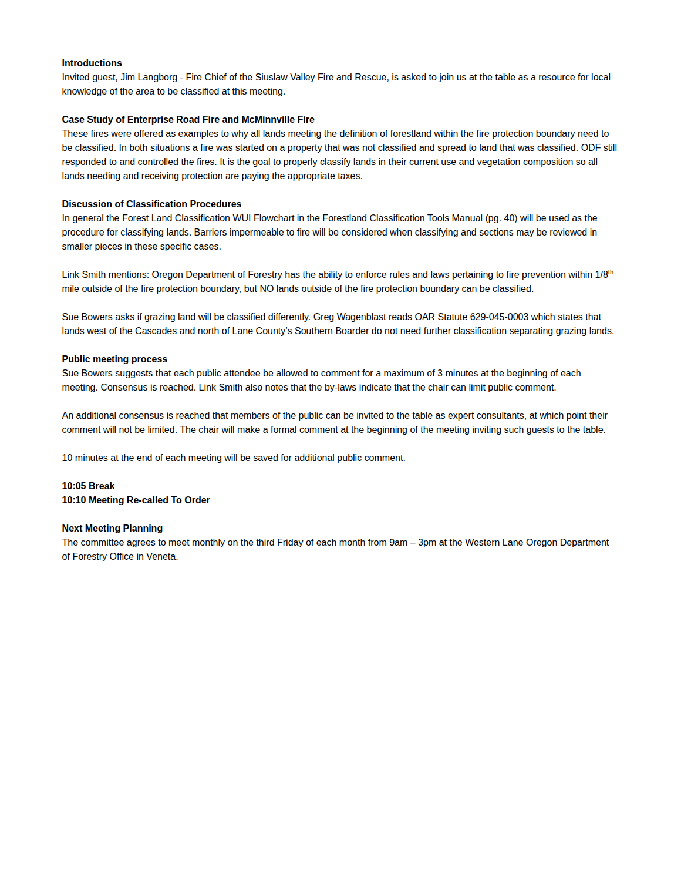Introductions
Invited guest, Jim Langborg - Fire Chief of the Siuslaw Valley Fire and Rescue, is asked to join us at the table as a resource for local knowledge of the area to be classified at this meeting.
Case Study of Enterprise Road Fire and McMinnville Fire
These fires were offered as examples to why all lands meeting the definition of forestland within the fire protection boundary need to be classified. In both situations a fire was started on a property that was not classified and spread to land that was classified. ODF still responded to and controlled the fires. It is the goal to properly classify lands in their current use and vegetation composition so all lands needing and receiving protection are paying the appropriate taxes.
Discussion of Classification Procedures
In general the Forest Land Classification WUI Flowchart in the Forestland Classification Tools Manual (pg. 40) will be used as the procedure for classifying lands. Barriers impermeable to fire will be considered when classifying and sections may be reviewed in smaller pieces in these specific cases.
Link Smith mentions: Oregon Department of Forestry has the ability to enforce rules and laws pertaining to fire prevention within 1/8th mile outside of the fire protection boundary, but NO lands outside of the fire protection boundary can be classified.
Sue Bowers asks if grazing land will be classified differently. Greg Wagenblast reads OAR Statute 629-045-0003 which states that lands west of the Cascades and north of Lane County’s Southern Boarder do not need further classification separating grazing lands.
Public meeting process
Sue Bowers suggests that each public attendee be allowed to comment for a maximum of 3 minutes at the beginning of each meeting. Consensus is reached. Link Smith also notes that the by-laws indicate that the chair can limit public comment.
An additional consensus is reached that members of the public can be invited to the table as expert consultants, at which point their comment will not be limited. The chair will make a formal comment at the beginning of the meeting inviting such guests to the table.
10 minutes at the end of each meeting will be saved for additional public comment.
10:05 Break
10:10 Meeting Re-called To Order
Next Meeting Planning
The committee agrees to meet monthly on the third Friday of each month from 9am – 3pm at the Western Lane Oregon Department of Forestry Office in Veneta.